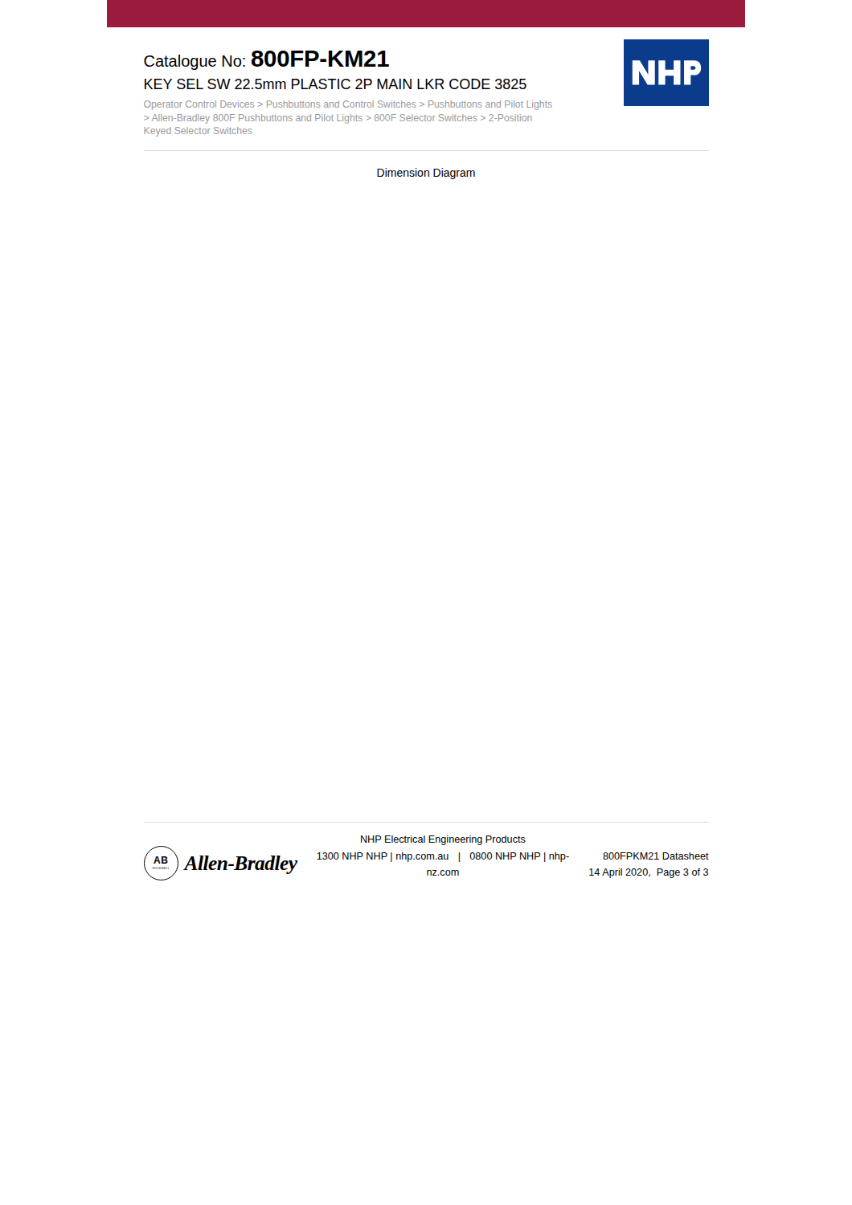Catalogue No: 800FP-KM21
KEY SEL SW 22.5mm PLASTIC 2P MAIN LKR CODE 3825
Operator Control Devices > Pushbuttons and Control Switches > Pushbuttons and Pilot Lights > Allen-Bradley 800F Pushbuttons and Pilot Lights > 800F Selector Switches > 2-Position Keyed Selector Switches
Dimension Diagram
AB Rockwell
Allen-Bradley
NHP Electrical Engineering Products
1300 NHP NHP | nhp.com.au|0800 NHP NHP | nhp-nz.com
800FPKM21 Datasheet
14 April 2020, Page 3 of 3